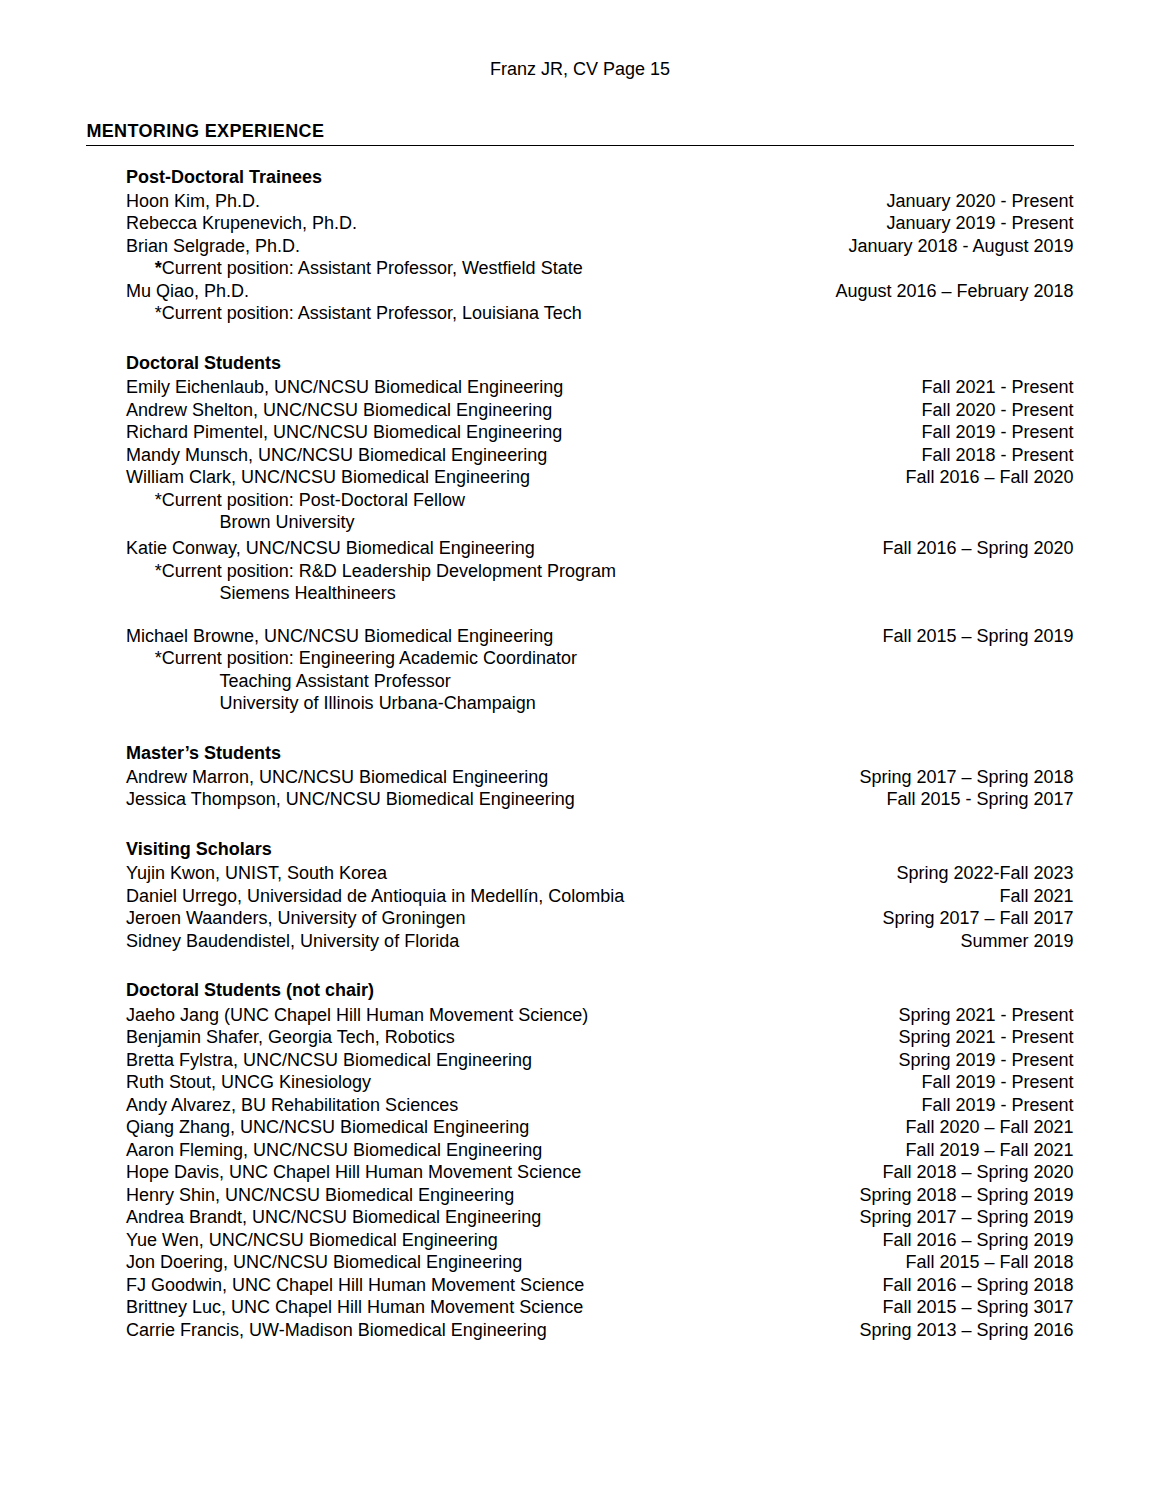Franz JR, CV Page 15
MENTORING EXPERIENCE
Post-Doctoral Trainees
Hoon Kim, Ph.D. January 2020 - Present
Rebecca Krupenevich, Ph.D. January 2019 - Present
Brian Selgrade, Ph.D. January 2018 - August 2019
*Current position: Assistant Professor, Westfield State
Mu Qiao, Ph.D. August 2016 – February 2018
*Current position: Assistant Professor, Louisiana Tech
Doctoral Students
Emily Eichenlaub, UNC/NCSU Biomedical Engineering Fall 2021 - Present
Andrew Shelton, UNC/NCSU Biomedical Engineering Fall 2020 - Present
Richard Pimentel, UNC/NCSU Biomedical Engineering Fall 2019 - Present
Mandy Munsch, UNC/NCSU Biomedical Engineering Fall 2018 - Present
William Clark, UNC/NCSU Biomedical Engineering Fall 2016 – Fall 2020
*Current position: Post-Doctoral Fellow
Brown University
Katie Conway, UNC/NCSU Biomedical Engineering Fall 2016 – Spring 2020
*Current position: R&D Leadership Development Program
Siemens Healthineers
Michael Browne, UNC/NCSU Biomedical Engineering Fall 2015 – Spring 2019
*Current position: Engineering Academic Coordinator
Teaching Assistant Professor
University of Illinois Urbana-Champaign
Master’s Students
Andrew Marron, UNC/NCSU Biomedical Engineering Spring 2017 – Spring 2018
Jessica Thompson, UNC/NCSU Biomedical Engineering Fall 2015 - Spring 2017
Visiting Scholars
Yujin Kwon, UNIST, South Korea Spring 2022-Fall 2023
Daniel Urrego, Universidad de Antioquia in Medellín, Colombia Fall 2021
Jeroen Waanders, University of Groningen Spring 2017 – Fall 2017
Sidney Baudendistel, University of Florida Summer 2019
Doctoral Students (not chair)
Jaeho Jang (UNC Chapel Hill Human Movement Science) Spring 2021 - Present
Benjamin Shafer, Georgia Tech, Robotics Spring 2021 - Present
Bretta Fylstra, UNC/NCSU Biomedical Engineering Spring 2019 - Present
Ruth Stout, UNCG Kinesiology Fall 2019 - Present
Andy Alvarez, BU Rehabilitation Sciences Fall 2019 - Present
Qiang Zhang, UNC/NCSU Biomedical Engineering Fall 2020 – Fall 2021
Aaron Fleming, UNC/NCSU Biomedical Engineering Fall 2019 – Fall 2021
Hope Davis, UNC Chapel Hill Human Movement Science Fall 2018 – Spring 2020
Henry Shin, UNC/NCSU Biomedical Engineering Spring 2018 – Spring 2019
Andrea Brandt, UNC/NCSU Biomedical Engineering Spring 2017 – Spring 2019
Yue Wen, UNC/NCSU Biomedical Engineering Fall 2016 – Spring 2019
Jon Doering, UNC/NCSU Biomedical Engineering Fall 2015 – Fall 2018
FJ Goodwin, UNC Chapel Hill Human Movement Science Fall 2016 – Spring 2018
Brittney Luc, UNC Chapel Hill Human Movement Science Fall 2015 – Spring 3017
Carrie Francis, UW-Madison Biomedical Engineering Spring 2013 – Spring 2016